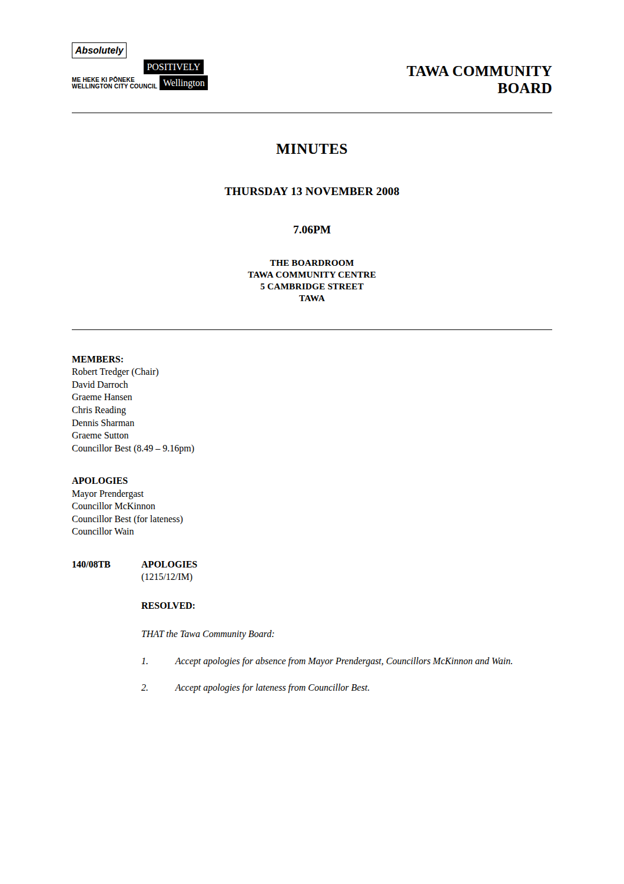Absolutely
POSITIVELY
ME HEKE KI PŌNEKE WELLINGTON CITY COUNCIL Wellington
TAWA COMMUNITY
BOARD
MINUTES
THURSDAY 13 NOVEMBER 2008
7.06PM
THE BOARDROOM
TAWA COMMUNITY CENTRE
5 CAMBRIDGE STREET
TAWA
MEMBERS:
Robert Tredger (Chair)
David Darroch
Graeme Hansen
Chris Reading
Dennis Sharman
Graeme Sutton
Councillor Best (8.49 – 9.16pm)
APOLOGIES
Mayor Prendergast
Councillor McKinnon
Councillor Best (for lateness)
Councillor Wain
140/08TB
APOLOGIES
(1215/12/IM)
RESOLVED:
THAT the Tawa Community Board:
Accept apologies for absence from Mayor Prendergast, Councillors McKinnon and Wain.
Accept apologies for lateness from Councillor Best.